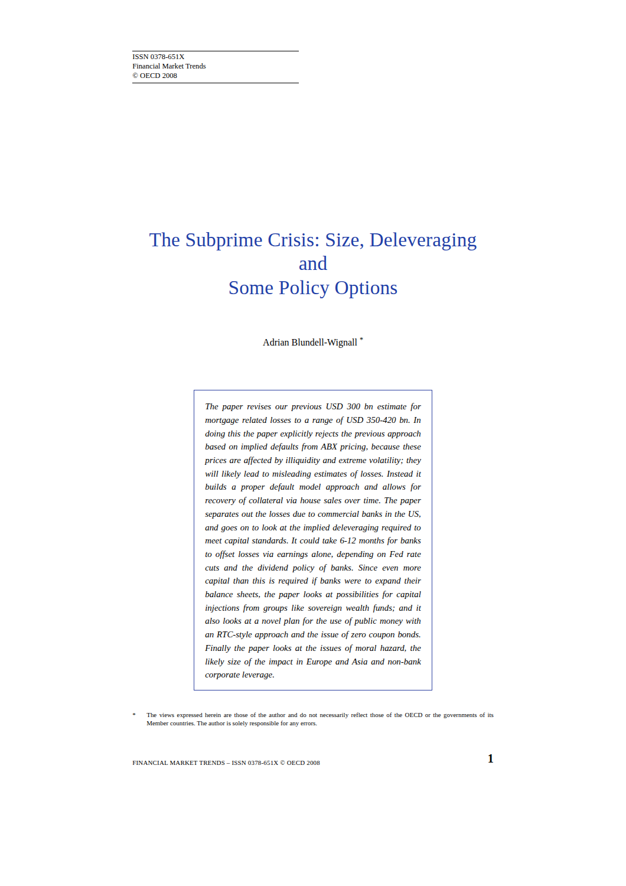ISSN 0378-651X
Financial Market Trends
© OECD 2008
The Subprime Crisis: Size, Deleveraging and
Some Policy Options
Adrian Blundell-Wignall *
The paper revises our previous USD 300 bn estimate for mortgage related losses to a range of USD 350-420 bn. In doing this the paper explicitly rejects the previous approach based on implied defaults from ABX pricing, because these prices are affected by illiquidity and extreme volatility; they will likely lead to misleading estimates of losses. Instead it builds a proper default model approach and allows for recovery of collateral via house sales over time. The paper separates out the losses due to commercial banks in the US, and goes on to look at the implied deleveraging required to meet capital standards. It could take 6-12 months for banks to offset losses via earnings alone, depending on Fed rate cuts and the dividend policy of banks. Since even more capital than this is required if banks were to expand their balance sheets, the paper looks at possibilities for capital injections from groups like sovereign wealth funds; and it also looks at a novel plan for the use of public money with an RTC-style approach and the issue of zero coupon bonds. Finally the paper looks at the issues of moral hazard, the likely size of the impact in Europe and Asia and non-bank corporate leverage.
*
The views expressed herein are those of the author and do not necessarily reflect those of the OECD or the governments of its Member countries. The author is solely responsible for any errors.
FINANCIAL MARKET TRENDS – ISSN 0378-651X © OECD 2008
1